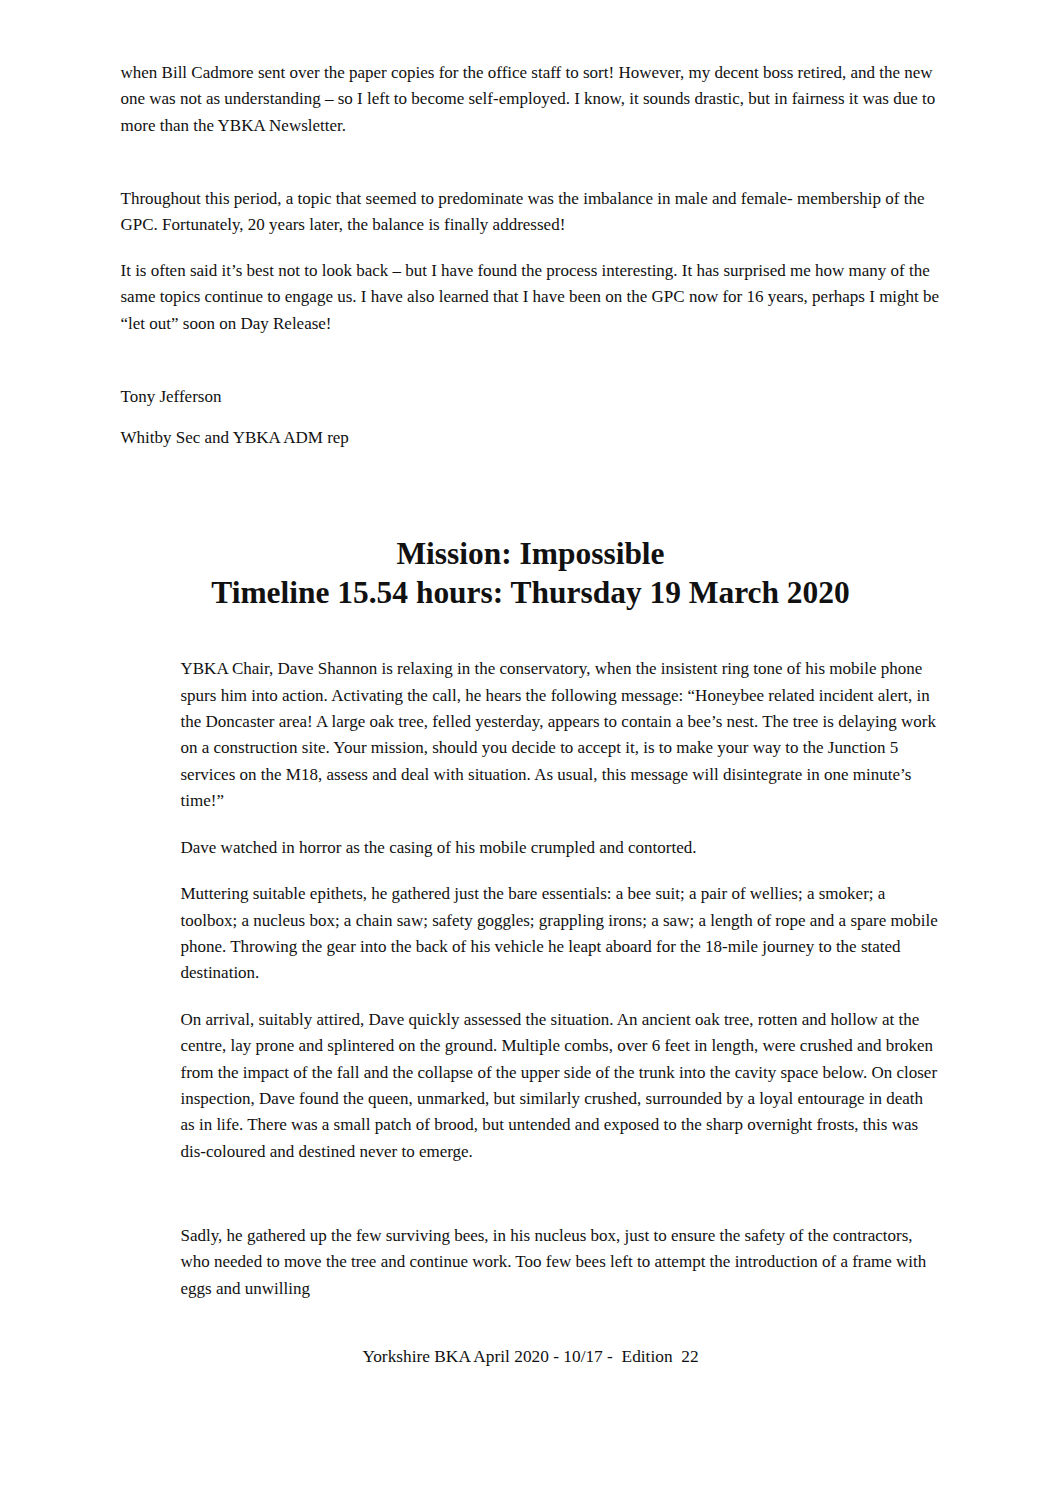when Bill Cadmore sent over the paper copies for the office staff to sort! However, my decent boss retired, and the new one was not as understanding – so I left to become self-employed. I know, it sounds drastic, but in fairness it was due to more than the YBKA Newsletter.
Throughout this period, a topic that seemed to predominate was the imbalance in male and female- membership of the GPC. Fortunately, 20 years later, the balance is finally addressed!
It is often said it’s best not to look back – but I have found the process interesting. It has surprised me how many of the same topics continue to engage us. I have also learned that I have been on the GPC now for 16 years, perhaps I might be “let out” soon on Day Release!
Tony Jefferson
Whitby Sec and YBKA ADM rep
Mission: Impossible
Timeline 15.54 hours: Thursday 19 March 2020
YBKA Chair, Dave Shannon is relaxing in the conservatory, when the insistent ring tone of his mobile phone spurs him into action. Activating the call, he hears the following message: “Honeybee related incident alert, in the Doncaster area! A large oak tree, felled yesterday, appears to contain a bee’s nest. The tree is delaying work on a construction site. Your mission, should you decide to accept it, is to make your way to the Junction 5 services on the M18, assess and deal with situation. As usual, this message will disintegrate in one minute’s time!”
Dave watched in horror as the casing of his mobile crumpled and contorted.
Muttering suitable epithets, he gathered just the bare essentials: a bee suit; a pair of wellies; a smoker; a toolbox; a nucleus box; a chain saw; safety goggles; grappling irons; a saw; a length of rope and a spare mobile phone. Throwing the gear into the back of his vehicle he leapt aboard for the 18-mile journey to the stated destination.
On arrival, suitably attired, Dave quickly assessed the situation. An ancient oak tree, rotten and hollow at the centre, lay prone and splintered on the ground. Multiple combs, over 6 feet in length, were crushed and broken from the impact of the fall and the collapse of the upper side of the trunk into the cavity space below. On closer inspection, Dave found the queen, unmarked, but similarly crushed, surrounded by a loyal entourage in death as in life. There was a small patch of brood, but untended and exposed to the sharp overnight frosts, this was dis-coloured and destined never to emerge.
Sadly, he gathered up the few surviving bees, in his nucleus box, just to ensure the safety of the contractors, who needed to move the tree and continue work. Too few bees left to attempt the introduction of a frame with eggs and unwilling
Yorkshire BKA April 2020 - 10/17 - Edition 22